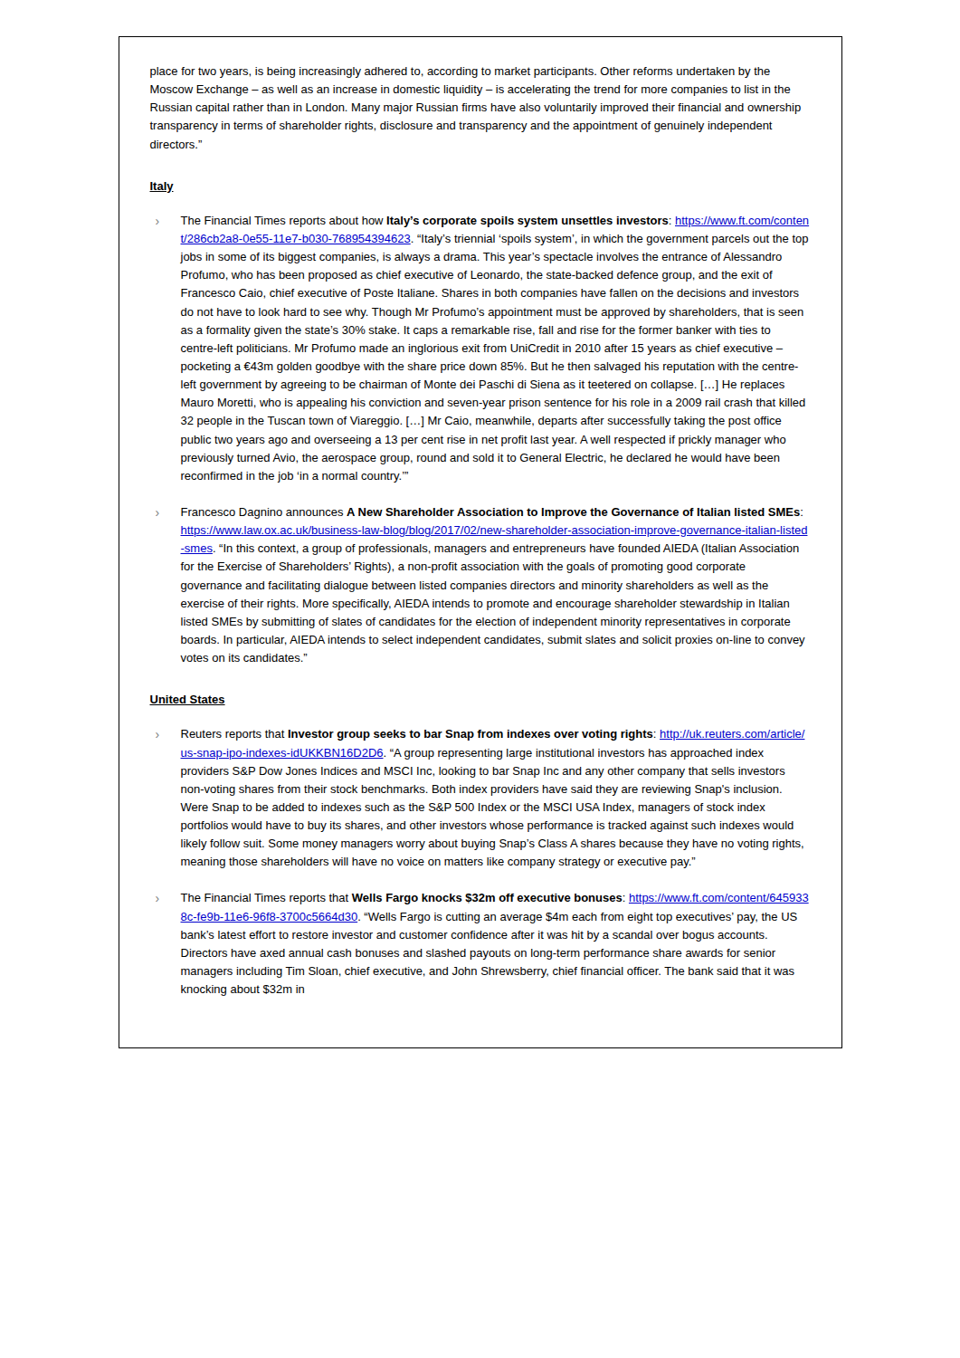place for two years, is being increasingly adhered to, according to market participants. Other reforms undertaken by the Moscow Exchange – as well as an increase in domestic liquidity – is accelerating the trend for more companies to list in the Russian capital rather than in London. Many major Russian firms have also voluntarily improved their financial and ownership transparency in terms of shareholder rights, disclosure and transparency and the appointment of genuinely independent directors.”
Italy
The Financial Times reports about how Italy’s corporate spoils system unsettles investors: https://www.ft.com/content/286cb2a8-0e55-11e7-b030-768954394623. “Italy’s triennial ‘spoils system’, in which the government parcels out the top jobs in some of its biggest companies, is always a drama. This year’s spectacle involves the entrance of Alessandro Profumo, who has been proposed as chief executive of Leonardo, the state-backed defence group, and the exit of Francesco Caio, chief executive of Poste Italiane. Shares in both companies have fallen on the decisions and investors do not have to look hard to see why. Though Mr Profumo’s appointment must be approved by shareholders, that is seen as a formality given the state’s 30% stake. It caps a remarkable rise, fall and rise for the former banker with ties to centre-left politicians. Mr Profumo made an inglorious exit from UniCredit in 2010 after 15 years as chief executive – pocketing a €43m golden goodbye with the share price down 85%. But he then salvaged his reputation with the centre-left government by agreeing to be chairman of Monte dei Paschi di Siena as it teetered on collapse. […] He replaces Mauro Moretti, who is appealing his conviction and seven-year prison sentence for his role in a 2009 rail crash that killed 32 people in the Tuscan town of Viareggio. […] Mr Caio, meanwhile, departs after successfully taking the post office public two years ago and overseeing a 13 per cent rise in net profit last year. A well respected if prickly manager who previously turned Avio, the aerospace group, round and sold it to General Electric, he declared he would have been reconfirmed in the job ‘in a normal country.’”
Francesco Dagnino announces A New Shareholder Association to Improve the Governance of Italian listed SMEs: https://www.law.ox.ac.uk/business-law-blog/blog/2017/02/new-shareholder-association-improve-governance-italian-listed-smes. “In this context, a group of professionals, managers and entrepreneurs have founded AIEDA (Italian Association for the Exercise of Shareholders’ Rights), a non-profit association with the goals of promoting good corporate governance and facilitating dialogue between listed companies directors and minority shareholders as well as the exercise of their rights. More specifically, AIEDA intends to promote and encourage shareholder stewardship in Italian listed SMEs by submitting of slates of candidates for the election of independent minority representatives in corporate boards. In particular, AIEDA intends to select independent candidates, submit slates and solicit proxies on-line to convey votes on its candidates.”
United States
Reuters reports that Investor group seeks to bar Snap from indexes over voting rights: http://uk.reuters.com/article/us-snap-ipo-indexes-idUKKBN16D2D6. “A group representing large institutional investors has approached index providers S&P Dow Jones Indices and MSCI Inc, looking to bar Snap Inc and any other company that sells investors non-voting shares from their stock benchmarks. Both index providers have said they are reviewing Snap's inclusion. Were Snap to be added to indexes such as the S&P 500 Index or the MSCI USA Index, managers of stock index portfolios would have to buy its shares, and other investors whose performance is tracked against such indexes would likely follow suit. Some money managers worry about buying Snap’s Class A shares because they have no voting rights, meaning those shareholders will have no voice on matters like company strategy or executive pay.”
The Financial Times reports that Wells Fargo knocks $32m off executive bonuses: https://www.ft.com/content/6459338c-fe9b-11e6-96f8-3700c5664d30. “Wells Fargo is cutting an average $4m each from eight top executives’ pay, the US bank’s latest effort to restore investor and customer confidence after it was hit by a scandal over bogus accounts. Directors have axed annual cash bonuses and slashed payouts on long-term performance share awards for senior managers including Tim Sloan, chief executive, and John Shrewsberry, chief financial officer. The bank said that it was knocking about $32m in